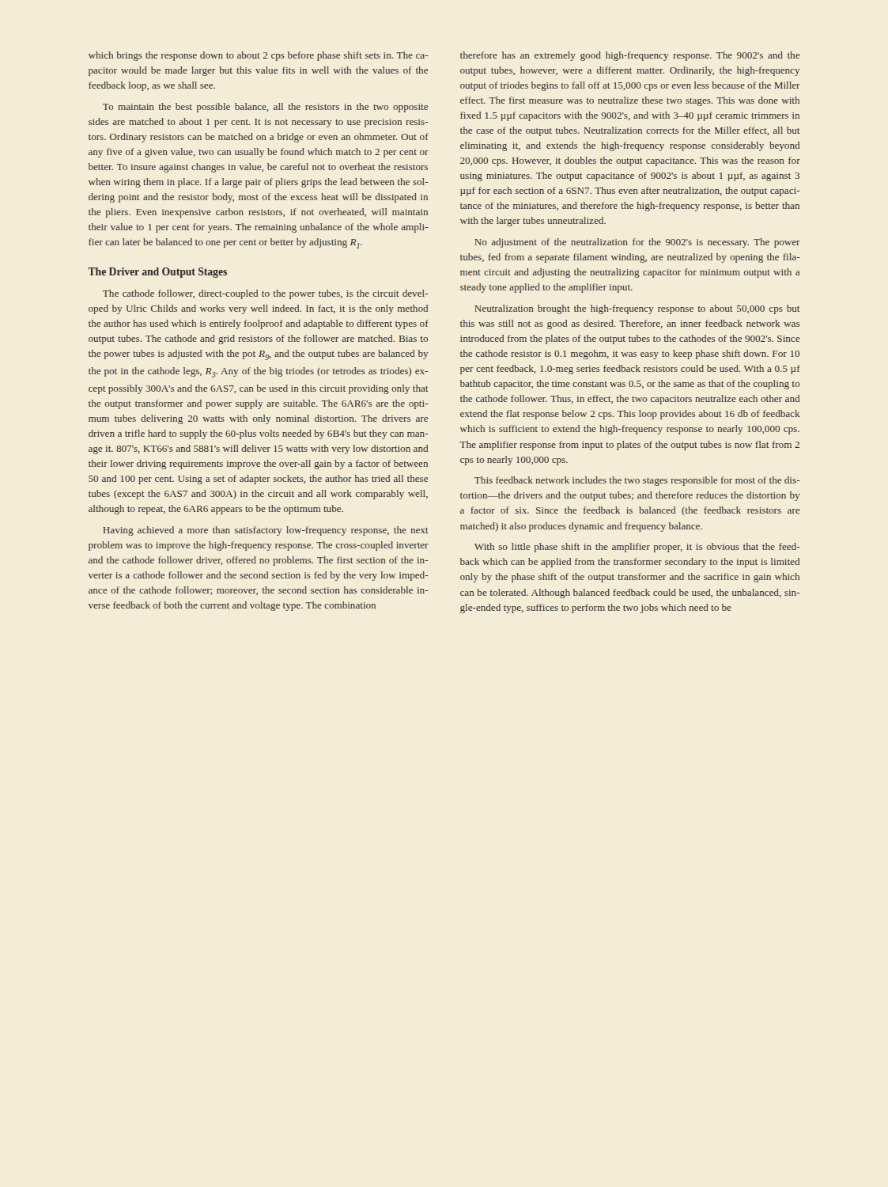which brings the response down to about 2 cps before phase shift sets in. The capacitor would be made larger but this value fits in well with the values of the feedback loop, as we shall see.
To maintain the best possible balance, all the resistors in the two opposite sides are matched to about 1 per cent. It is not necessary to use precision resistors. Ordinary resistors can be matched on a bridge or even an ohmmeter. Out of any five of a given value, two can usually be found which match to 2 per cent or better. To insure against changes in value, be careful not to overheat the resistors when wiring them in place. If a large pair of pliers grips the lead between the soldering point and the resistor body, most of the excess heat will be dissipated in the pliers. Even inexpensive carbon resistors, if not overheated, will maintain their value to 1 per cent for years. The remaining unbalance of the whole amplifier can later be balanced to one per cent or better by adjusting R1.
The Driver and Output Stages
The cathode follower, direct-coupled to the power tubes, is the circuit developed by Ulric Childs and works very well indeed. In fact, it is the only method the author has used which is entirely foolproof and adaptable to different types of output tubes. The cathode and grid resistors of the follower are matched. Bias to the power tubes is adjusted with the pot R9, and the output tubes are balanced by the pot in the cathode legs, R3. Any of the big triodes (or tetrodes as triodes) except possibly 300A's and the 6AS7, can be used in this circuit providing only that the output transformer and power supply are suitable. The 6AR6's are the optimum tubes delivering 20 watts with only nominal distortion. The drivers are driven a trifle hard to supply the 60-plus volts needed by 6B4's but they can manage it. 807's, KT66's and 5881's will deliver 15 watts with very low distortion and their lower driving requirements improve the over-all gain by a factor of between 50 and 100 per cent. Using a set of adapter sockets, the author has tried all these tubes (except the 6AS7 and 300A) in the circuit and all work comparably well, although to repeat, the 6AR6 appears to be the optimum tube.
Having achieved a more than satisfactory low-frequency response, the next problem was to improve the high-frequency response. The cross-coupled inverter and the cathode follower driver, offered no problems. The first section of the inverter is a cathode follower and the second section is fed by the very low impedance of the cathode follower; moreover, the second section has considerable inverse feedback of both the current and voltage type. The combination
therefore has an extremely good high-frequency response. The 9002's and the output tubes, however, were a different matter. Ordinarily, the high-frequency output of triodes begins to fall off at 15,000 cps or even less because of the Miller effect. The first measure was to neutralize these two stages. This was done with fixed 1.5 µµf capacitors with the 9002's, and with 3–40 µµf ceramic trimmers in the case of the output tubes. Neutralization corrects for the Miller effect, all but eliminating it, and extends the high-frequency response considerably beyond 20,000 cps. However, it doubles the output capacitance. This was the reason for using miniatures. The output capacitance of 9002's is about 1 µµf, as against 3 µµf for each section of a 6SN7. Thus even after neutralization, the output capacitance of the miniatures, and therefore the high-frequency response, is better than with the larger tubes unneutralized.
No adjustment of the neutralization for the 9002's is necessary. The power tubes, fed from a separate filament winding, are neutralized by opening the filament circuit and adjusting the neutralizing capacitor for minimum output with a steady tone applied to the amplifier input.
Neutralization brought the high-frequency response to about 50,000 cps but this was still not as good as desired. Therefore, an inner feedback network was introduced from the plates of the output tubes to the cathodes of the 9002's. Since the cathode resistor is 0.1 megohm, it was easy to keep phase shift down. For 10 per cent feedback, 1.0-meg series feedback resistors could be used. With a 0.5 µf bathtub capacitor, the time constant was 0.5, or the same as that of the coupling to the cathode follower. Thus, in effect, the two capacitors neutralize each other and extend the flat response below 2 cps. This loop provides about 16 db of feedback which is sufficient to extend the high-frequency response to nearly 100,000 cps. The amplifier response from input to plates of the output tubes is now flat from 2 cps to nearly 100,000 cps.
This feedback network includes the two stages responsible for most of the distortion—the drivers and the output tubes; and therefore reduces the distortion by a factor of six. Since the feedback is balanced (the feedback resistors are matched) it also produces dynamic and frequency balance.
With so little phase shift in the amplifier proper, it is obvious that the feedback which can be applied from the transformer secondary to the input is limited only by the phase shift of the output transformer and the sacrifice in gain which can be tolerated. Although balanced feedback could be used, the unbalanced, single-ended type, suffices to perform the two jobs which need to be